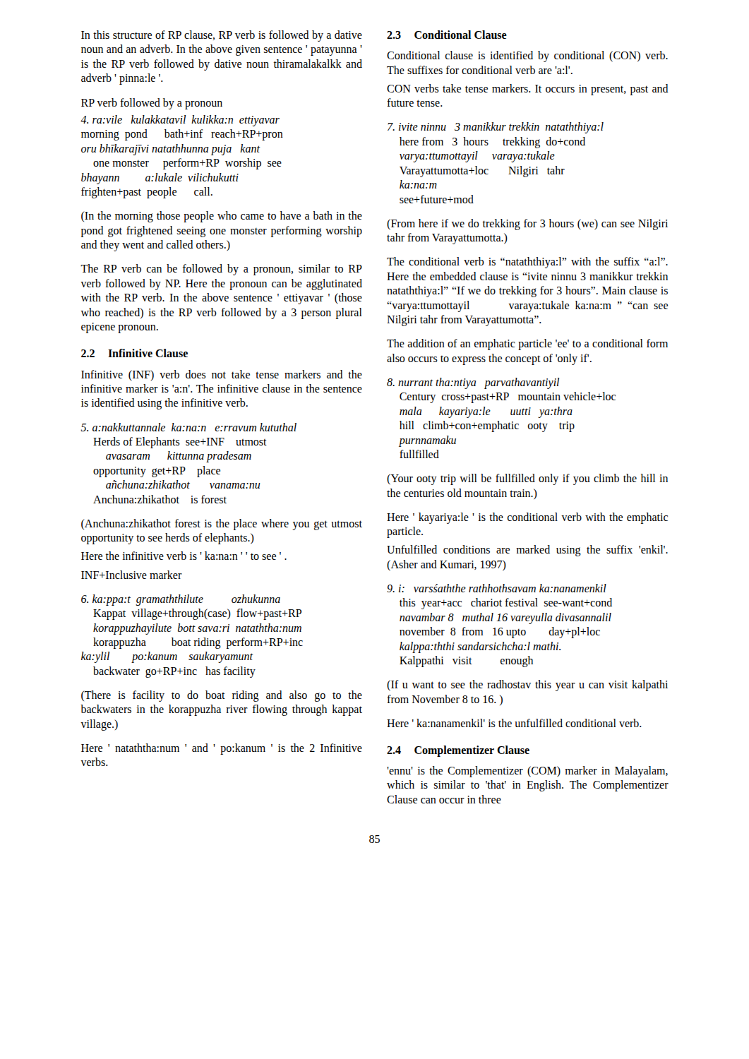In this structure of RP clause, RP verb is followed by a dative noun and an adverb. In the above given sentence ' patayunna ' is the RP verb followed by dative noun thiramalakalkk and adverb ' pinna:le '.
RP verb followed by a pronoun
4. ra:vile kulakkatavil kulikka:n ettiyavar morning pond bath+inf reach+RP+pron oru bhīkarajīvi natathhunna puja kant one monster perform+RP worship see bhayann a:lukale vilichukutti frighten+past people call.
(In the morning those people who came to have a bath in the pond got frightened seeing one monster performing worship and they went and called others.)
The RP verb can be followed by a pronoun, similar to RP verb followed by NP. Here the pronoun can be agglutinated with the RP verb. In the above sentence ' ettiyavar ' (those who reached) is the RP verb followed by a 3 person plural epicene pronoun.
2.2 Infinitive Clause
Infinitive (INF) verb does not take tense markers and the infinitive marker is 'a:n'. The infinitive clause in the sentence is identified using the infinitive verb.
5. a:nakkuttannale ka:na:n e:rravum kututhal Herds of Elephants see+INF utmost avasaram kittunna pradesam opportunity get+RP place añchuna:zhikathot vanama:nu Anchuna:zhikathot is forest
(Anchuna:zhikathot forest is the place where you get utmost opportunity to see herds of elephants.)
Here the infinitive verb is ' ka:na:n ' ' to see ' .
INF+Inclusive marker
6. ka:ppa:t gramaththilute ozhukunna Kappat village+through(case) flow+past+RP korappuzhayilute bott sava:ri nataththa:num korappuzha boat riding perform+RP+inc ka:ylil po:kanum saukaryamunt backwater go+RP+inc has facility
(There is facility to do boat riding and also go to the backwaters in the korappuzha river flowing through kappat village.)
Here ' nataththa:num ' and ' po:kanum ' is the 2 Infinitive verbs.
2.3 Conditional Clause
Conditional clause is identified by conditional (CON) verb. The suffixes for conditional verb are 'a:l'.
CON verbs take tense markers. It occurs in present, past and future tense.
7. ivite ninnu 3 manikkur trekkin nataththiya:l here from 3 hours trekking do+cond varya:ttumottayil varaya:tukale Varayattumotta+loc Nilgiri tahr ka:na:m see+future+mod
(From here if we do trekking for 3 hours (we) can see Nilgiri tahr from Varayattumotta.)
The conditional verb is “nataththiya:l” with the suffix “a:l”. Here the embedded clause is “ivite ninnu 3 manikkur trekkin nataththiya:l” “If we do trekking for 3 hours”. Main clause is “varya:ttumottayil varaya:tukale ka:na:m ” “can see Nilgiri tahr from Varayattumotta”.
The addition of an emphatic particle 'ee' to a conditional form also occurs to express the concept of 'only if'.
8. nurrant tha:ntiya parvathavantiyil Century cross+past+RP mountain vehicle+loc mala kayariya:le uutti ya:thra hill climb+con+emphatic ooty trip purnnamaku fullfilled
(Your ooty trip will be fullfilled only if you climb the hill in the centuries old mountain train.)
Here ' kayariya:le ' is the conditional verb with the emphatic particle.
Unfulfilled conditions are marked using the suffix 'enkil'. (Asher and Kumari, 1997)
9. i: varsśaththe rathhothsavam ka:nanamenkil this year+acc chariot festival see-want+cond navambar 8 muthal 16 vareyulla divasannalil november 8 from 16 upto day+pl+loc kalppa:ththi sandarsichcha:l mathi. Kalppathi visit enough
(If u want to see the radhostav this year u can visit kalpathi from November 8 to 16. )
Here ' ka:nanamenkil' is the unfulfilled conditional verb.
2.4 Complementizer Clause
'ennu' is the Complementizer (COM) marker in Malayalam, which is similar to 'that' in English. The Complementizer Clause can occur in three
85